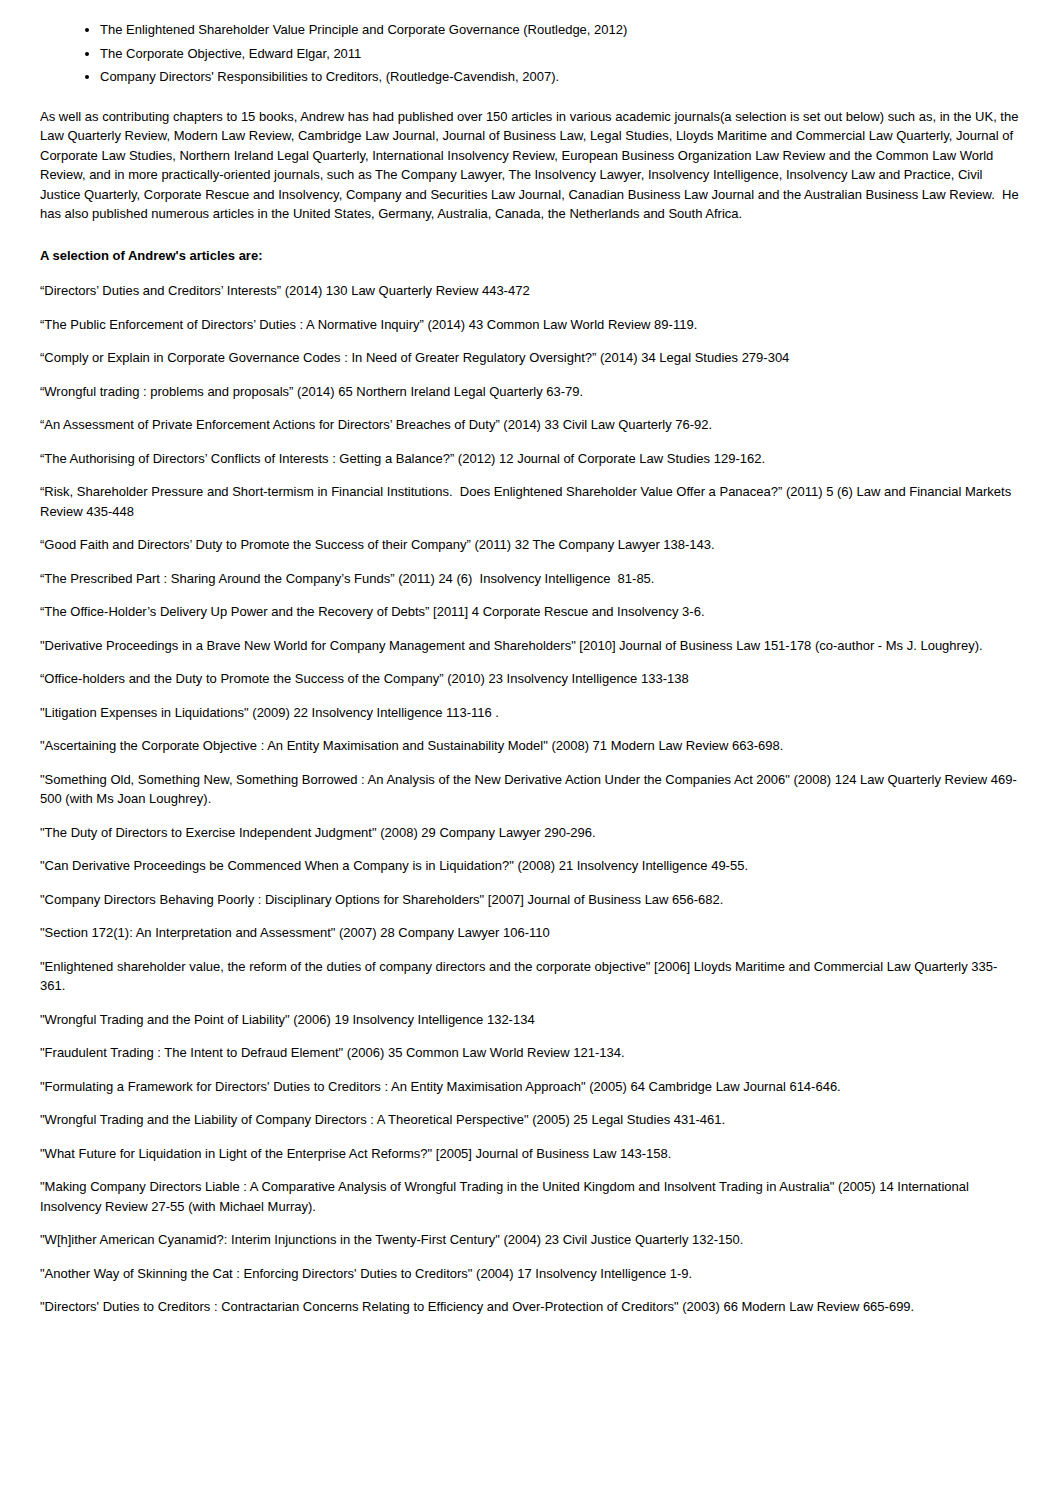The Enlightened Shareholder Value Principle and Corporate Governance (Routledge, 2012)
The Corporate Objective, Edward Elgar, 2011
Company Directors' Responsibilities to Creditors, (Routledge-Cavendish, 2007).
As well as contributing chapters to 15 books, Andrew has had published over 150 articles in various academic journals(a selection is set out below) such as, in the UK, the Law Quarterly Review, Modern Law Review, Cambridge Law Journal, Journal of Business Law, Legal Studies, Lloyds Maritime and Commercial Law Quarterly, Journal of Corporate Law Studies, Northern Ireland Legal Quarterly, International Insolvency Review, European Business Organization Law Review and the Common Law World Review, and in more practically-oriented journals, such as The Company Lawyer, The Insolvency Lawyer, Insolvency Intelligence, Insolvency Law and Practice, Civil Justice Quarterly, Corporate Rescue and Insolvency, Company and Securities Law Journal, Canadian Business Law Journal and the Australian Business Law Review. He has also published numerous articles in the United States, Germany, Australia, Canada, the Netherlands and South Africa.
A selection of Andrew's articles are:
“Directors’ Duties and Creditors’ Interests” (2014) 130 Law Quarterly Review 443-472
“The Public Enforcement of Directors’ Duties : A Normative Inquiry” (2014) 43 Common Law World Review 89-119.
“Comply or Explain in Corporate Governance Codes : In Need of Greater Regulatory Oversight?” (2014) 34 Legal Studies 279-304
“Wrongful trading : problems and proposals” (2014) 65 Northern Ireland Legal Quarterly 63-79.
“An Assessment of Private Enforcement Actions for Directors’ Breaches of Duty” (2014) 33 Civil Law Quarterly 76-92.
“The Authorising of Directors’ Conflicts of Interests : Getting a Balance?” (2012) 12 Journal of Corporate Law Studies 129-162.
“Risk, Shareholder Pressure and Short-termism in Financial Institutions. Does Enlightened Shareholder Value Offer a Panacea?” (2011) 5 (6) Law and Financial Markets Review 435-448
“Good Faith and Directors’ Duty to Promote the Success of their Company” (2011) 32 The Company Lawyer 138-143.
“The Prescribed Part : Sharing Around the Company’s Funds” (2011) 24 (6) Insolvency Intelligence 81-85.
“The Office-Holder’s Delivery Up Power and the Recovery of Debts” [2011] 4 Corporate Rescue and Insolvency 3-6.
"Derivative Proceedings in a Brave New World for Company Management and Shareholders" [2010] Journal of Business Law 151-178 (co-author - Ms J. Loughrey).
“Office-holders and the Duty to Promote the Success of the Company” (2010) 23 Insolvency Intelligence 133-138
"Litigation Expenses in Liquidations" (2009) 22 Insolvency Intelligence 113-116 .
"Ascertaining the Corporate Objective : An Entity Maximisation and Sustainability Model" (2008) 71 Modern Law Review 663-698.
"Something Old, Something New, Something Borrowed : An Analysis of the New Derivative Action Under the Companies Act 2006" (2008) 124 Law Quarterly Review 469-500 (with Ms Joan Loughrey).
"The Duty of Directors to Exercise Independent Judgment" (2008) 29 Company Lawyer 290-296.
"Can Derivative Proceedings be Commenced When a Company is in Liquidation?" (2008) 21 Insolvency Intelligence 49-55.
"Company Directors Behaving Poorly : Disciplinary Options for Shareholders" [2007] Journal of Business Law 656-682.
"Section 172(1): An Interpretation and Assessment" (2007) 28 Company Lawyer 106-110
"Enlightened shareholder value, the reform of the duties of company directors and the corporate objective" [2006] Lloyds Maritime and Commercial Law Quarterly 335-361.
"Wrongful Trading and the Point of Liability" (2006) 19 Insolvency Intelligence 132-134
"Fraudulent Trading : The Intent to Defraud Element" (2006) 35 Common Law World Review 121-134.
"Formulating a Framework for Directors' Duties to Creditors : An Entity Maximisation Approach" (2005) 64 Cambridge Law Journal 614-646.
"Wrongful Trading and the Liability of Company Directors : A Theoretical Perspective" (2005) 25 Legal Studies 431-461.
"What Future for Liquidation in Light of the Enterprise Act Reforms?" [2005] Journal of Business Law 143-158.
"Making Company Directors Liable : A Comparative Analysis of Wrongful Trading in the United Kingdom and Insolvent Trading in Australia" (2005) 14 International Insolvency Review 27-55 (with Michael Murray).
"W[h]ither American Cyanamid?: Interim Injunctions in the Twenty-First Century" (2004) 23 Civil Justice Quarterly 132-150.
"Another Way of Skinning the Cat : Enforcing Directors' Duties to Creditors" (2004) 17 Insolvency Intelligence 1-9.
"Directors' Duties to Creditors : Contractarian Concerns Relating to Efficiency and Over-Protection of Creditors" (2003) 66 Modern Law Review 665-699.